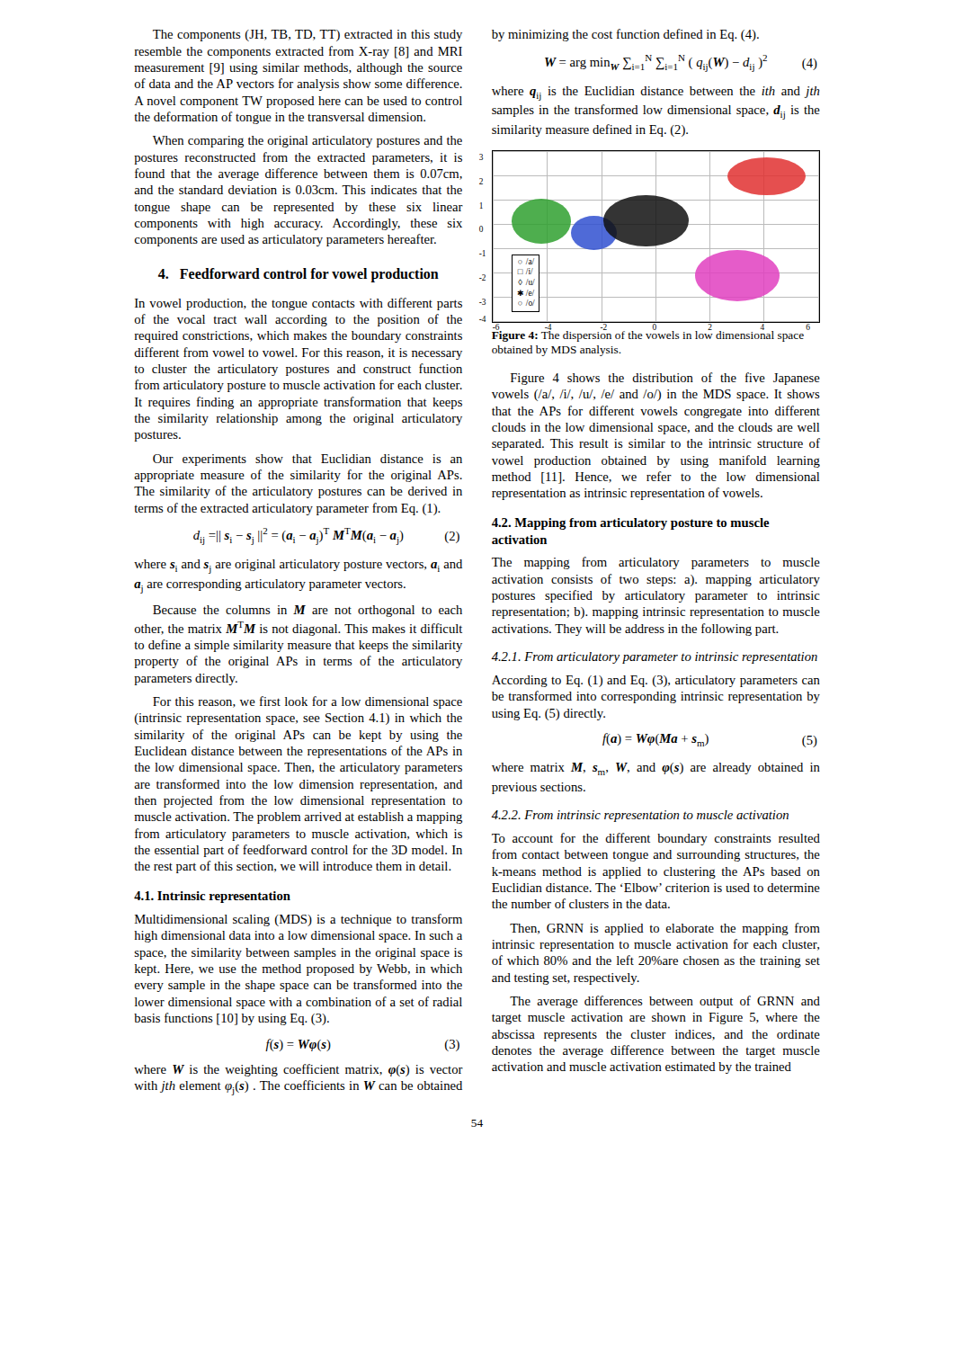The components (JH, TB, TD, TT) extracted in this study resemble the components extracted from X-ray [8] and MRI measurement [9] using similar methods, although the source of data and the AP vectors for analysis show some difference. A novel component TW proposed here can be used to control the deformation of tongue in the transversal dimension.
When comparing the original articulatory postures and the postures reconstructed from the extracted parameters, it is found that the average difference between them is 0.07cm, and the standard deviation is 0.03cm. This indicates that the tongue shape can be represented by these six linear components with high accuracy. Accordingly, these six components are used as articulatory parameters hereafter.
4. Feedforward control for vowel production
In vowel production, the tongue contacts with different parts of the vocal tract wall according to the position of the required constrictions, which makes the boundary constraints different from vowel to vowel. For this reason, it is necessary to cluster the articulatory postures and construct function from articulatory posture to muscle activation for each cluster. It requires finding an appropriate transformation that keeps the similarity relationship among the original articulatory postures.
Our experiments show that Euclidian distance is an appropriate measure of the similarity for the original APs. The similarity of the articulatory postures can be derived in terms of the extracted articulatory parameter from Eq. (1).
dij =|| si − sj ||2 = (ai − aj)T MTM(ai − aj) (2)
where si and sj are original articulatory posture vectors, ai and aj are corresponding articulatory parameter vectors.
Because the columns in M are not orthogonal to each other, the matrix MTM is not diagonal. This makes it difficult to define a simple similarity measure that keeps the similarity property of the original APs in terms of the articulatory parameters directly.
For this reason, we first look for a low dimensional space (intrinsic representation space, see Section 4.1) in which the similarity of the original APs can be kept by using the Euclidean distance between the representations of the APs in the low dimensional space. Then, the articulatory parameters are transformed into the low dimension representation, and then projected from the low dimensional representation to muscle activation. The problem arrived at establish a mapping from articulatory parameters to muscle activation, which is the essential part of feedforward control for the 3D model. In the rest part of this section, we will introduce them in detail.
4.1. Intrinsic representation
Multidimensional scaling (MDS) is a technique to transform high dimensional data into a low dimensional space. In such a space, the similarity between samples in the original space is kept. Here, we use the method proposed by Webb, in which every sample in the shape space can be transformed into the lower dimensional space with a combination of a set of radial basis functions [10] by using Eq. (3).
f(s) = Wφ(s) (3)
where W is the weighting coefficient matrix, φ(s) is vector with jth element φj(s) . The coefficients in W can be obtained by minimizing the cost function defined in Eq. (4).
W = arg minW ∑i=1N ∑i=1N ( qij(W) − dij )2 (4)
where qij is the Euclidian distance between the ith and jth samples in the transformed low dimensional space, dij is the similarity measure defined in Eq. (2).
3 2 1 0 -1 -2 -3 -4 -6 -4 -2 0 2 4 6
○/a/
□/i/
◊/u/
✱/e/
○/o/
Figure 4: The dispersion of the vowels in low dimensional space obtained by MDS analysis.
Figure 4 shows the distribution of the five Japanese vowels (/a/, /i/, /u/, /e/ and /o/) in the MDS space. It shows that the APs for different vowels congregate into different clouds in the low dimensional space, and the clouds are well separated. This result is similar to the intrinsic structure of vowel production obtained by using manifold learning method [11]. Hence, we refer to the low dimensional representation as intrinsic representation of vowels.
4.2. Mapping from articulatory posture to muscle activation
The mapping from articulatory parameters to muscle activation consists of two steps: a). mapping articulatory postures specified by articulatory parameter to intrinsic representation; b). mapping intrinsic representation to muscle activations. They will be address in the following part.
4.2.1. From articulatory parameter to intrinsic representation
According to Eq. (1) and Eq. (3), articulatory parameters can be transformed into corresponding intrinsic representation by using Eq. (5) directly.
f(a) = Wφ(Ma + sm) (5)
where matrix M, sm, W, and φ(s) are already obtained in previous sections.
4.2.2. From intrinsic representation to muscle activation
To account for the different boundary constraints resulted from contact between tongue and surrounding structures, the k-means method is applied to clustering the APs based on Euclidian distance. The ‘Elbow’ criterion is used to determine the number of clusters in the data.
Then, GRNN is applied to elaborate the mapping from intrinsic representation to muscle activation for each cluster, of which 80% and the left 20%are chosen as the training set and testing set, respectively.
The average differences between output of GRNN and target muscle activation are shown in Figure 5, where the abscissa represents the cluster indices, and the ordinate denotes the average difference between the target muscle activation and muscle activation estimated by the trained
54